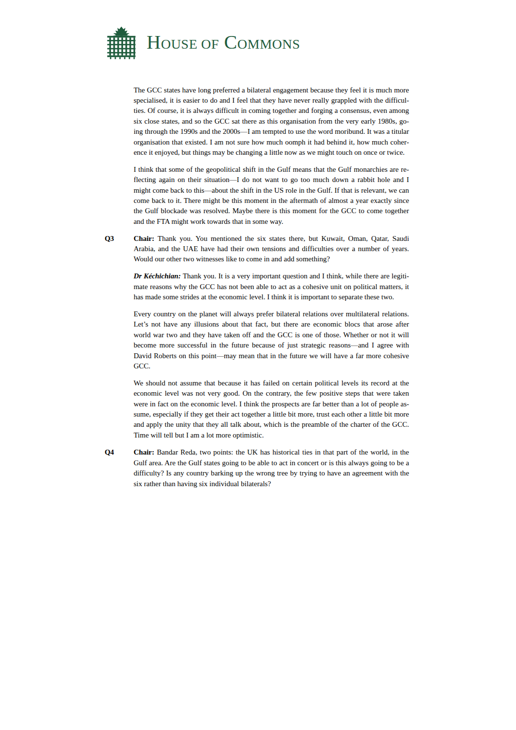HOUSE OF COMMONS
The GCC states have long preferred a bilateral engagement because they feel it is much more specialised, it is easier to do and I feel that they have never really grappled with the difficulties. Of course, it is always difficult in coming together and forging a consensus, even among six close states, and so the GCC sat there as this organisation from the very early 1980s, going through the 1990s and the 2000s—I am tempted to use the word moribund. It was a titular organisation that existed. I am not sure how much oomph it had behind it, how much coherence it enjoyed, but things may be changing a little now as we might touch on once or twice.
I think that some of the geopolitical shift in the Gulf means that the Gulf monarchies are reflecting again on their situation—I do not want to go too much down a rabbit hole and I might come back to this—about the shift in the US role in the Gulf. If that is relevant, we can come back to it. There might be this moment in the aftermath of almost a year exactly since the Gulf blockade was resolved. Maybe there is this moment for the GCC to come together and the FTA might work towards that in some way.
Q3
Chair: Thank you. You mentioned the six states there, but Kuwait, Oman, Qatar, Saudi Arabia, and the UAE have had their own tensions and difficulties over a number of years. Would our other two witnesses like to come in and add something?
Dr Kéchichian: Thank you. It is a very important question and I think, while there are legitimate reasons why the GCC has not been able to act as a cohesive unit on political matters, it has made some strides at the economic level. I think it is important to separate these two.
Every country on the planet will always prefer bilateral relations over multilateral relations. Let’s not have any illusions about that fact, but there are economic blocs that arose after world war two and they have taken off and the GCC is one of those. Whether or not it will become more successful in the future because of just strategic reasons—and I agree with David Roberts on this point—may mean that in the future we will have a far more cohesive GCC.
We should not assume that because it has failed on certain political levels its record at the economic level was not very good. On the contrary, the few positive steps that were taken were in fact on the economic level. I think the prospects are far better than a lot of people assume, especially if they get their act together a little bit more, trust each other a little bit more and apply the unity that they all talk about, which is the preamble of the charter of the GCC. Time will tell but I am a lot more optimistic.
Q4
Chair: Bandar Reda, two points: the UK has historical ties in that part of the world, in the Gulf area. Are the Gulf states going to be able to act in concert or is this always going to be a difficulty? Is any country barking up the wrong tree by trying to have an agreement with the six rather than having six individual bilaterals?